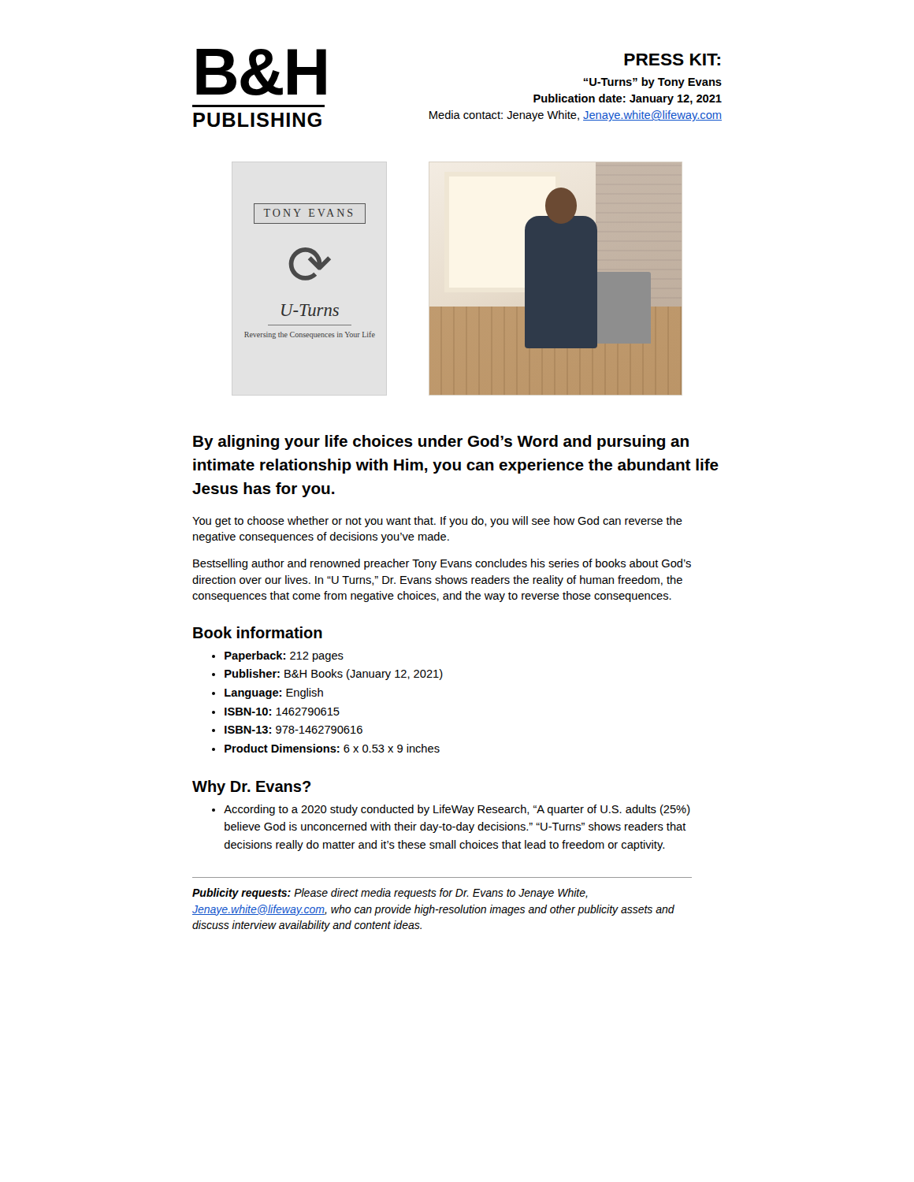B&H
PUBLISHING
PRESS KIT:
“U-Turns” by Tony Evans
Publication date: January 12, 2021
Media contact: Jenaye White, Jenaye.white@lifeway.com
TONY EVANS
⟳
U-Turns
Reversing the Consequences in Your Life
By aligning your life choices under God’s Word and pursuing an intimate relationship with Him, you can experience the abundant life Jesus has for you.
You get to choose whether or not you want that. If you do, you will see how God can reverse the negative consequences of decisions you’ve made.
Bestselling author and renowned preacher Tony Evans concludes his series of books about God’s direction over our lives. In “U Turns,” Dr. Evans shows readers the reality of human freedom, the consequences that come from negative choices, and the way to reverse those consequences.
Book information
Paperback: 212 pages
Publisher: B&H Books (January 12, 2021)
Language: English
ISBN-10: 1462790615
ISBN-13: 978-1462790616
Product Dimensions: 6 x 0.53 x 9 inches
Why Dr. Evans?
According to a 2020 study conducted by LifeWay Research, “A quarter of U.S. adults (25%) believe God is unconcerned with their day-to-day decisions.” “U-Turns” shows readers that decisions really do matter and it’s these small choices that lead to freedom or captivity.
Publicity requests: Please direct media requests for Dr. Evans to Jenaye White, Jenaye.white@lifeway.com, who can provide high-resolution images and other publicity assets and discuss interview availability and content ideas.